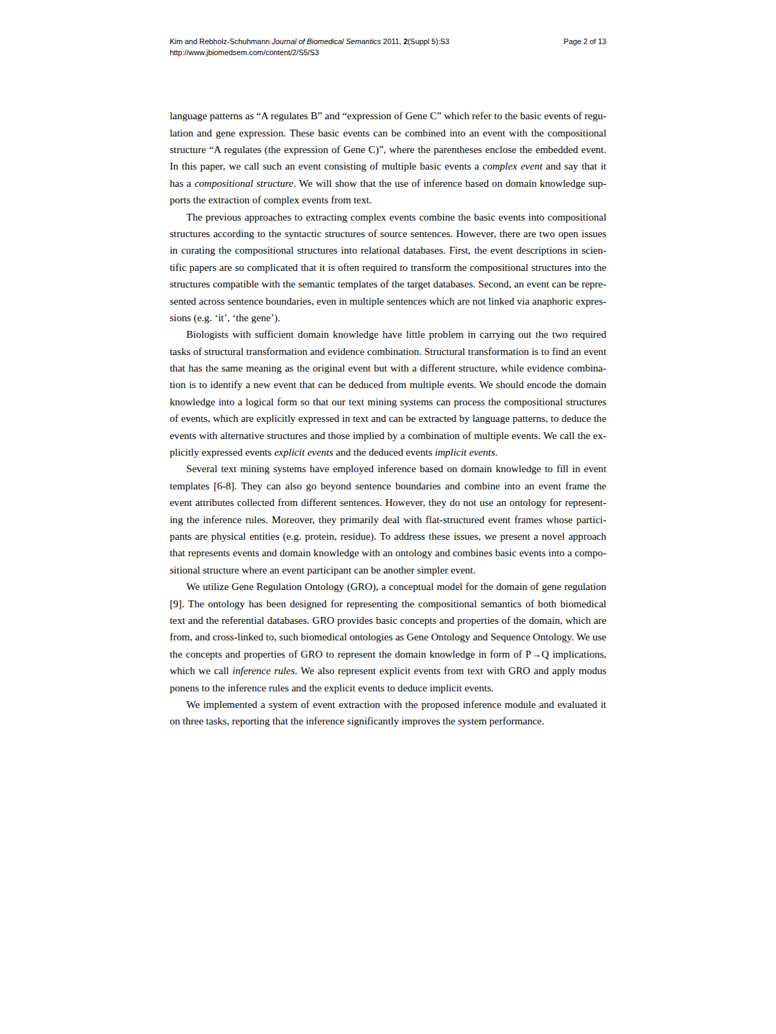Kim and Rebholz-Schuhmann Journal of Biomedical Semantics 2011, 2(Suppl 5):S3
http://www.jbiomedsem.com/content/2/S5/S3
Page 2 of 13
language patterns as “A regulates B” and “expression of Gene C” which refer to the basic events of regulation and gene expression. These basic events can be combined into an event with the compositional structure “A regulates (the expression of Gene C)”, where the parentheses enclose the embedded event. In this paper, we call such an event consisting of multiple basic events a complex event and say that it has a compositional structure. We will show that the use of inference based on domain knowledge supports the extraction of complex events from text.
The previous approaches to extracting complex events combine the basic events into compositional structures according to the syntactic structures of source sentences. However, there are two open issues in curating the compositional structures into relational databases. First, the event descriptions in scientific papers are so complicated that it is often required to transform the compositional structures into the structures compatible with the semantic templates of the target databases. Second, an event can be represented across sentence boundaries, even in multiple sentences which are not linked via anaphoric expressions (e.g. ‘it’, ‘the gene’).
Biologists with sufficient domain knowledge have little problem in carrying out the two required tasks of structural transformation and evidence combination. Structural transformation is to find an event that has the same meaning as the original event but with a different structure, while evidence combination is to identify a new event that can be deduced from multiple events. We should encode the domain knowledge into a logical form so that our text mining systems can process the compositional structures of events, which are explicitly expressed in text and can be extracted by language patterns, to deduce the events with alternative structures and those implied by a combination of multiple events. We call the explicitly expressed events explicit events and the deduced events implicit events.
Several text mining systems have employed inference based on domain knowledge to fill in event templates [6-8]. They can also go beyond sentence boundaries and combine into an event frame the event attributes collected from different sentences. However, they do not use an ontology for representing the inference rules. Moreover, they primarily deal with flat-structured event frames whose participants are physical entities (e.g. protein, residue). To address these issues, we present a novel approach that represents events and domain knowledge with an ontology and combines basic events into a compositional structure where an event participant can be another simpler event.
We utilize Gene Regulation Ontology (GRO), a conceptual model for the domain of gene regulation [9]. The ontology has been designed for representing the compositional semantics of both biomedical text and the referential databases. GRO provides basic concepts and properties of the domain, which are from, and cross-linked to, such biomedical ontologies as Gene Ontology and Sequence Ontology. We use the concepts and properties of GRO to represent the domain knowledge in form of P→Q implications, which we call inference rules. We also represent explicit events from text with GRO and apply modus ponens to the inference rules and the explicit events to deduce implicit events.
We implemented a system of event extraction with the proposed inference module and evaluated it on three tasks, reporting that the inference significantly improves the system performance.